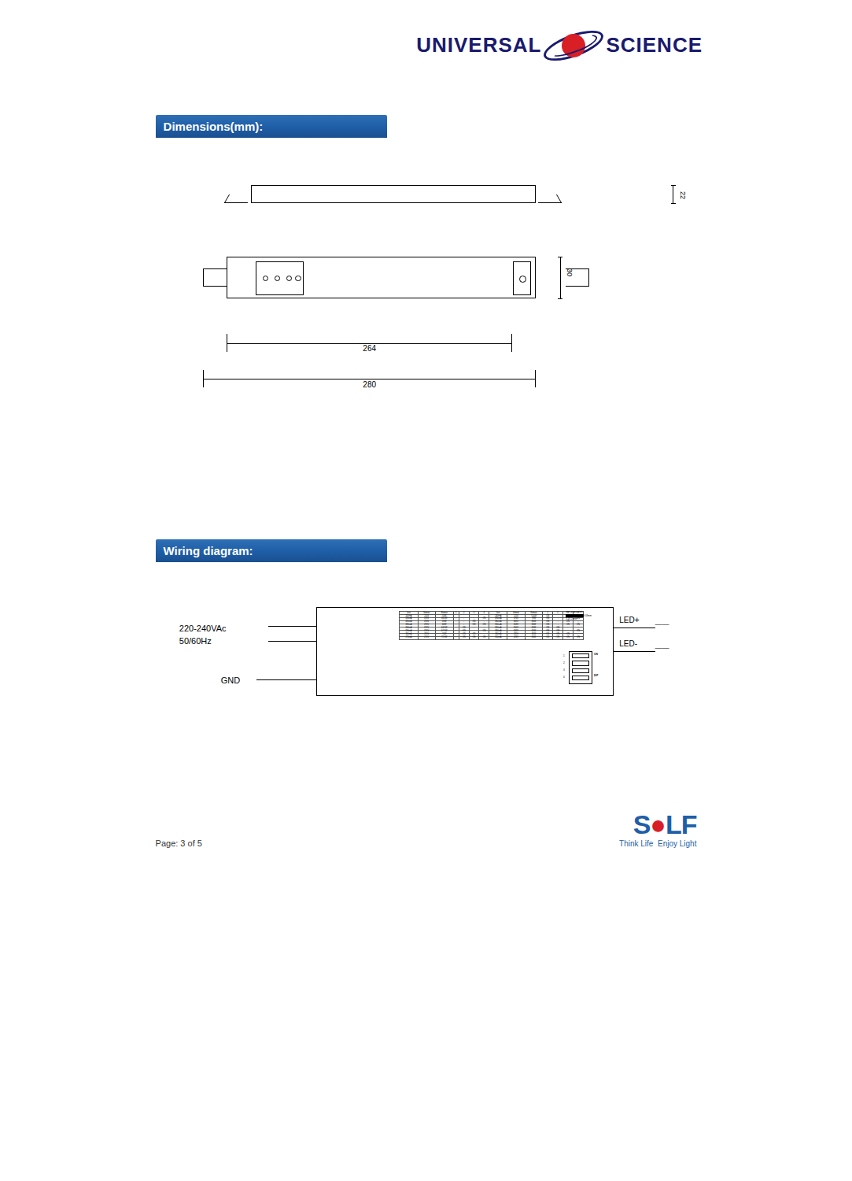UNIVERSAL SCIENCE
Dimensions(mm):
22
30
264
280
Wiring diagram:
220-240VAc
50/60Hz
GND
L N ⏚
| Iout | Vomax | Pomax | 1 | 2 | 3 | 4 | Iout | Vomax | Pomax | 1 | 2 | 3 | 4 |
| --- | --- | --- | --- | --- | --- | --- | --- | --- | --- | --- | --- | --- | --- |
| 200mA | 270V | 54W | - | - | - | - | 280mA | 270V | 75.6W | ON | - | - | - |
| 210mA | 270V | 56.5W | - | - | - | ON | 290mA | 270V | 78W | ON | - | - | ON |
| 220mA | 270V | 59W | - | - | ON | - | 300mA | 265V | 80W | ON | - | ON | - |
| 230mA | 270V | 62W | - | - | ON | ON | 310mA | 258V | 80W | ON | - | ON | ON |
| 240mA | 270V | 64.5W | - | ON | - | - | 320mA | 250V | 80W | ON | ON | - | - |
| 250mA | 270V | 67.5W | - | ON | - | ON | 330mA | 242V | 80W | ON | ON | - | ON |
| 260mA | 270V | 70W | - | ON | ON | - | 340mA | 235V | 80W | ON | ON | ON | - |
| 270mA | 270V | 72.9W | - | ON | ON | ON | 350mA | 228V | 80W | ON | ON | ON | ON |
wire preparation
6-8mm
1.25-2 mm²
LED+ LED- —— ——
1 2 3 4 ON DIP
Page: 3 of 5
S●LF
Think Life Enjoy Light